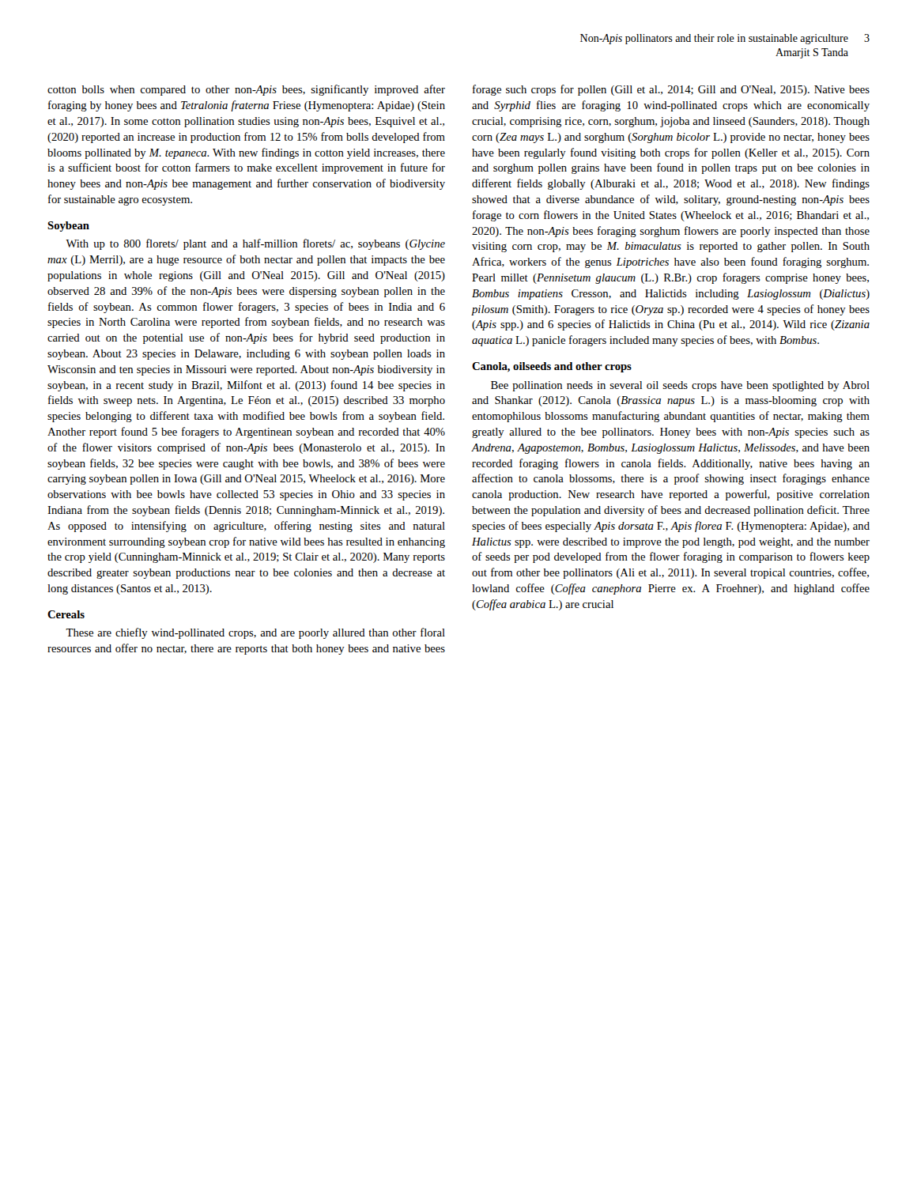Non-Apis pollinators and their role in sustainable agriculture
Amarjit S Tanda
3
cotton bolls when compared to other non-Apis bees, significantly improved after foraging by honey bees and Tetralonia fraterna Friese (Hymenoptera: Apidae) (Stein et al., 2017). In some cotton pollination studies using non-Apis bees, Esquivel et al., (2020) reported an increase in production from 12 to 15% from bolls developed from blooms pollinated by M. tepaneca. With new findings in cotton yield increases, there is a sufficient boost for cotton farmers to make excellent improvement in future for honey bees and non-Apis bee management and further conservation of biodiversity for sustainable agro ecosystem.
Soybean
With up to 800 florets/ plant and a half-million florets/ ac, soybeans (Glycine max (L) Merril), are a huge resource of both nectar and pollen that impacts the bee populations in whole regions (Gill and O'Neal 2015). Gill and O'Neal (2015) observed 28 and 39% of the non-Apis bees were dispersing soybean pollen in the fields of soybean. As common flower foragers, 3 species of bees in India and 6 species in North Carolina were reported from soybean fields, and no research was carried out on the potential use of non-Apis bees for hybrid seed production in soybean. About 23 species in Delaware, including 6 with soybean pollen loads in Wisconsin and ten species in Missouri were reported. About non-Apis biodiversity in soybean, in a recent study in Brazil, Milfont et al. (2013) found 14 bee species in fields with sweep nets. In Argentina, Le Féon et al., (2015) described 33 morpho species belonging to different taxa with modified bee bowls from a soybean field. Another report found 5 bee foragers to Argentinean soybean and recorded that 40% of the flower visitors comprised of non-Apis bees (Monasterolo et al., 2015). In soybean fields, 32 bee species were caught with bee bowls, and 38% of bees were carrying soybean pollen in Iowa (Gill and O'Neal 2015, Wheelock et al., 2016). More observations with bee bowls have collected 53 species in Ohio and 33 species in Indiana from the soybean fields (Dennis 2018; Cunningham-Minnick et al., 2019). As opposed to intensifying on agriculture, offering nesting sites and natural environment surrounding soybean crop for native wild bees has resulted in enhancing the crop yield (Cunningham-Minnick et al., 2019; St Clair et al., 2020). Many reports described greater soybean productions near to bee colonies and then a decrease at long distances (Santos et al., 2013).
Cereals
These are chiefly wind-pollinated crops, and are poorly allured than other floral resources and offer no nectar, there are reports that both honey bees and native bees forage such crops for pollen (Gill et al., 2014; Gill and O'Neal, 2015). Native bees and Syrphid flies are foraging 10 wind-pollinated crops which are economically crucial, comprising rice, corn, sorghum, jojoba and linseed (Saunders, 2018). Though corn (Zea mays L.) and sorghum (Sorghum bicolor L.) provide no nectar, honey bees have been regularly found visiting both crops for pollen (Keller et al., 2015). Corn and sorghum pollen grains have been found in pollen traps put on bee colonies in different fields globally (Alburaki et al., 2018; Wood et al., 2018). New findings showed that a diverse abundance of wild, solitary, ground-nesting non-Apis bees forage to corn flowers in the United States (Wheelock et al., 2016; Bhandari et al., 2020). The non-Apis bees foraging sorghum flowers are poorly inspected than those visiting corn crop, may be M. bimaculatus is reported to gather pollen. In South Africa, workers of the genus Lipotriches have also been found foraging sorghum. Pearl millet (Pennisetum glaucum (L.) R.Br.) crop foragers comprise honey bees, Bombus impatiens Cresson, and Halictids including Lasioglossum (Dialictus) pilosum (Smith). Foragers to rice (Oryza sp.) recorded were 4 species of honey bees (Apis spp.) and 6 species of Halictids in China (Pu et al., 2014). Wild rice (Zizania aquatica L.) panicle foragers included many species of bees, with Bombus.
Canola, oilseeds and other crops
Bee pollination needs in several oil seeds crops have been spotlighted by Abrol and Shankar (2012). Canola (Brassica napus L.) is a mass-blooming crop with entomophilous blossoms manufacturing abundant quantities of nectar, making them greatly allured to the bee pollinators. Honey bees with non-Apis species such as Andrena, Agapostemon, Bombus, Lasioglossum Halictus, Melissodes, and have been recorded foraging flowers in canola fields. Additionally, native bees having an affection to canola blossoms, there is a proof showing insect foragings enhance canola production. New research have reported a powerful, positive correlation between the population and diversity of bees and decreased pollination deficit. Three species of bees especially Apis dorsata F., Apis florea F. (Hymenoptera: Apidae), and Halictus spp. were described to improve the pod length, pod weight, and the number of seeds per pod developed from the flower foraging in comparison to flowers keep out from other bee pollinators (Ali et al., 2011). In several tropical countries, coffee, lowland coffee (Coffea canephora Pierre ex. A Froehner), and highland coffee (Coffea arabica L.) are crucial